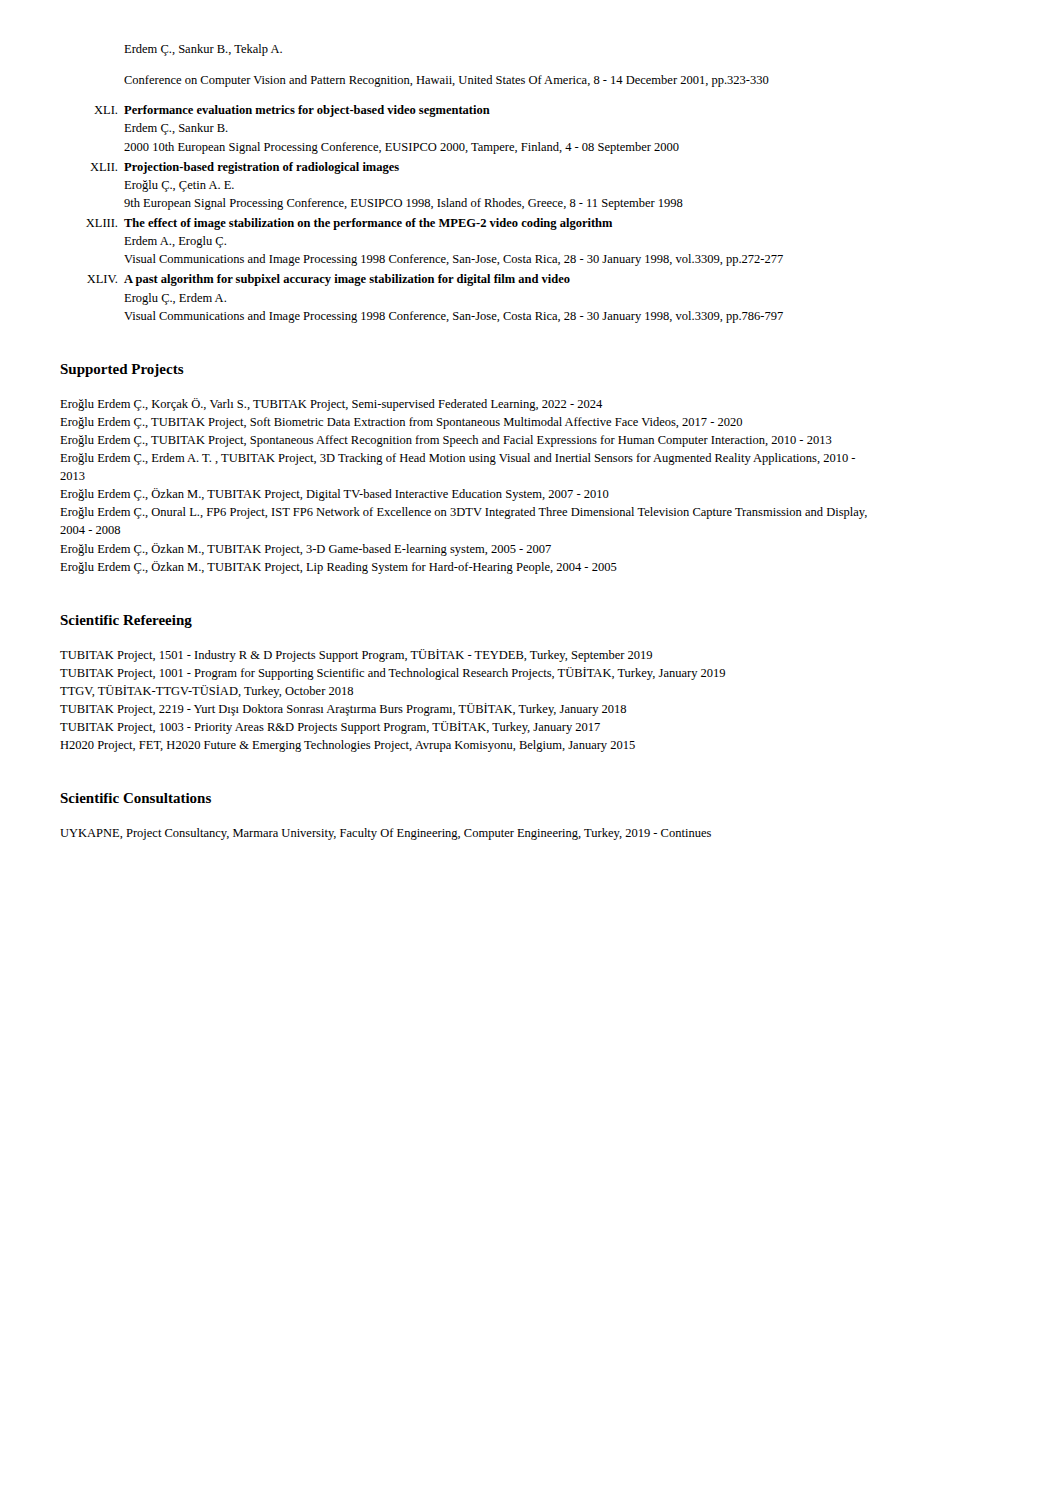Erdem Ç., Sankur B., Tekalp A.
Conference on Computer Vision and Pattern Recognition, Hawaii, United States Of America, 8 - 14 December 2001, pp.323-330
XLI.
Performance evaluation metrics for object-based video segmentation
Erdem Ç., Sankur B.
2000 10th European Signal Processing Conference, EUSIPCO 2000, Tampere, Finland, 4 - 08 September 2000
XLII.
Projection-based registration of radiological images
Eroğlu Ç., Çetin A. E.
9th European Signal Processing Conference, EUSIPCO 1998, Island of Rhodes, Greece, 8 - 11 September 1998
XLIII.
The effect of image stabilization on the performance of the MPEG-2 video coding algorithm
Erdem A., Eroglu Ç.
Visual Communications and Image Processing 1998 Conference, San-Jose, Costa Rica, 28 - 30 January 1998, vol.3309, pp.272-277
XLIV.
A past algorithm for subpixel accuracy image stabilization for digital film and video
Eroglu Ç., Erdem A.
Visual Communications and Image Processing 1998 Conference, San-Jose, Costa Rica, 28 - 30 January 1998, vol.3309, pp.786-797
Supported Projects
Eroğlu Erdem Ç., Korçak Ö., Varlı S., TUBITAK Project, Semi-supervised Federated Learning, 2022 - 2024
Eroğlu Erdem Ç., TUBITAK Project, Soft Biometric Data Extraction from Spontaneous Multimodal Affective Face Videos, 2017 - 2020
Eroğlu Erdem Ç., TUBITAK Project, Spontaneous Affect Recognition from Speech and Facial Expressions for Human Computer Interaction, 2010 - 2013
Eroğlu Erdem Ç., Erdem A. T. , TUBITAK Project, 3D Tracking of Head Motion using Visual and Inertial Sensors for Augmented Reality Applications, 2010 - 2013
Eroğlu Erdem Ç., Özkan M., TUBITAK Project, Digital TV-based Interactive Education System, 2007 - 2010
Eroğlu Erdem Ç., Onural L., FP6 Project, IST FP6 Network of Excellence on 3DTV Integrated Three Dimensional Television Capture Transmission and Display, 2004 - 2008
Eroğlu Erdem Ç., Özkan M., TUBITAK Project, 3-D Game-based E-learning system, 2005 - 2007
Eroğlu Erdem Ç., Özkan M., TUBITAK Project, Lip Reading System for Hard-of-Hearing People, 2004 - 2005
Scientific Refereeing
TUBITAK Project, 1501 - Industry R & D Projects Support Program, TÜBİTAK - TEYDEB, Turkey, September 2019
TUBITAK Project, 1001 - Program for Supporting Scientific and Technological Research Projects, TÜBİTAK, Turkey, January 2019
TTGV, TÜBİTAK-TTGV-TÜSİAD, Turkey, October 2018
TUBITAK Project, 2219 - Yurt Dışı Doktora Sonrası Araştırma Burs Programı, TÜBİTAK, Turkey, January 2018
TUBITAK Project, 1003 - Priority Areas R&D Projects Support Program, TÜBİTAK, Turkey, January 2017
H2020 Project, FET, H2020 Future & Emerging Technologies Project, Avrupa Komisyonu, Belgium, January 2015
Scientific Consultations
UYKAPNE, Project Consultancy, Marmara University, Faculty Of Engineering, Computer Engineering, Turkey, 2019 - Continues